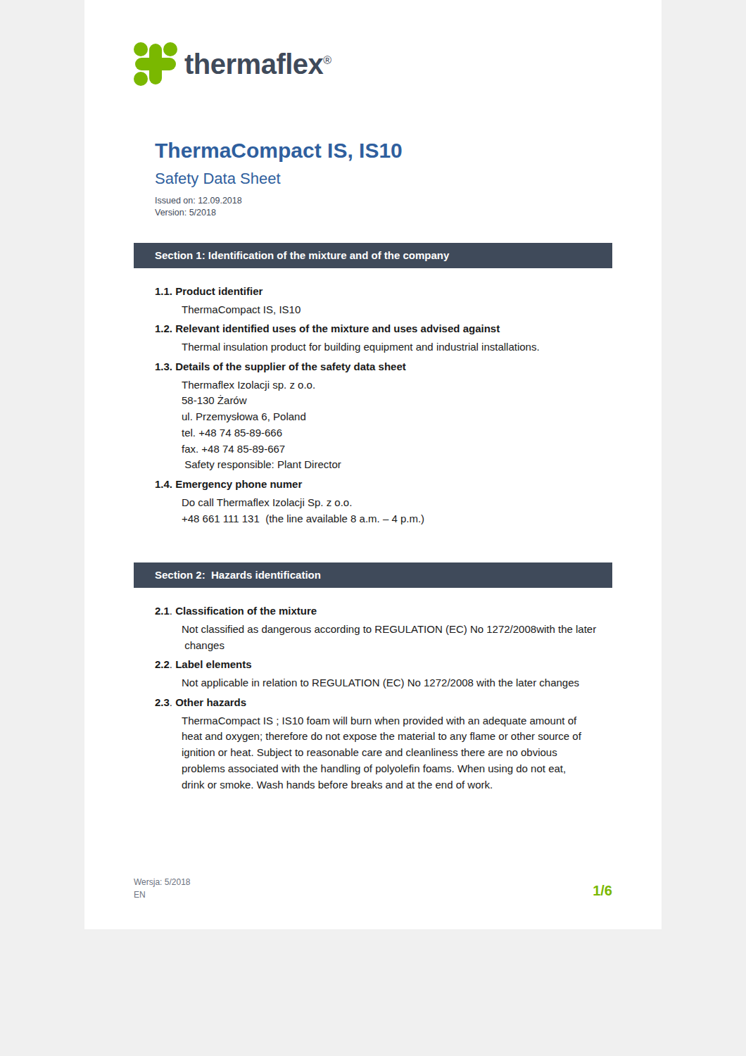thermaflex®
ThermaCompact IS, IS10
Safety Data Sheet
Issued on: 12.09.2018
Version: 5/2018
Section 1: Identification of the mixture and of the company
1.1. Product identifier
ThermaCompact IS, IS10
1.2. Relevant identified uses of the mixture and uses advised against
Thermal insulation product for building equipment and industrial installations.
1.3. Details of the supplier of the safety data sheet
Thermaflex Izolacji sp. z o.o.
58-130 Żarów
ul. Przemysłowa 6, Poland
tel. +48 74 85-89-666
fax. +48 74 85-89-667
Safety responsible: Plant Director
1.4. Emergency phone numer
Do call Thermaflex Izolacji Sp. z o.o.
+48 661 111 131 (the line available 8 a.m. – 4 p.m.)
Section 2: Hazards identification
2.1. Classification of the mixture
Not classified as dangerous according to REGULATION (EC) No 1272/2008with the later
changes
2.2. Label elements
Not applicable in relation to REGULATION (EC) No 1272/2008 with the later changes
2.3. Other hazards
ThermaCompact IS ; IS10 foam will burn when provided with an adequate amount of
heat and oxygen; therefore do not expose the material to any flame or other source of
ignition or heat. Subject to reasonable care and cleanliness there are no obvious
problems associated with the handling of polyolefin foams. When using do not eat,
drink or smoke. Wash hands before breaks and at the end of work.
Wersja: 5/2018
EN
1/6